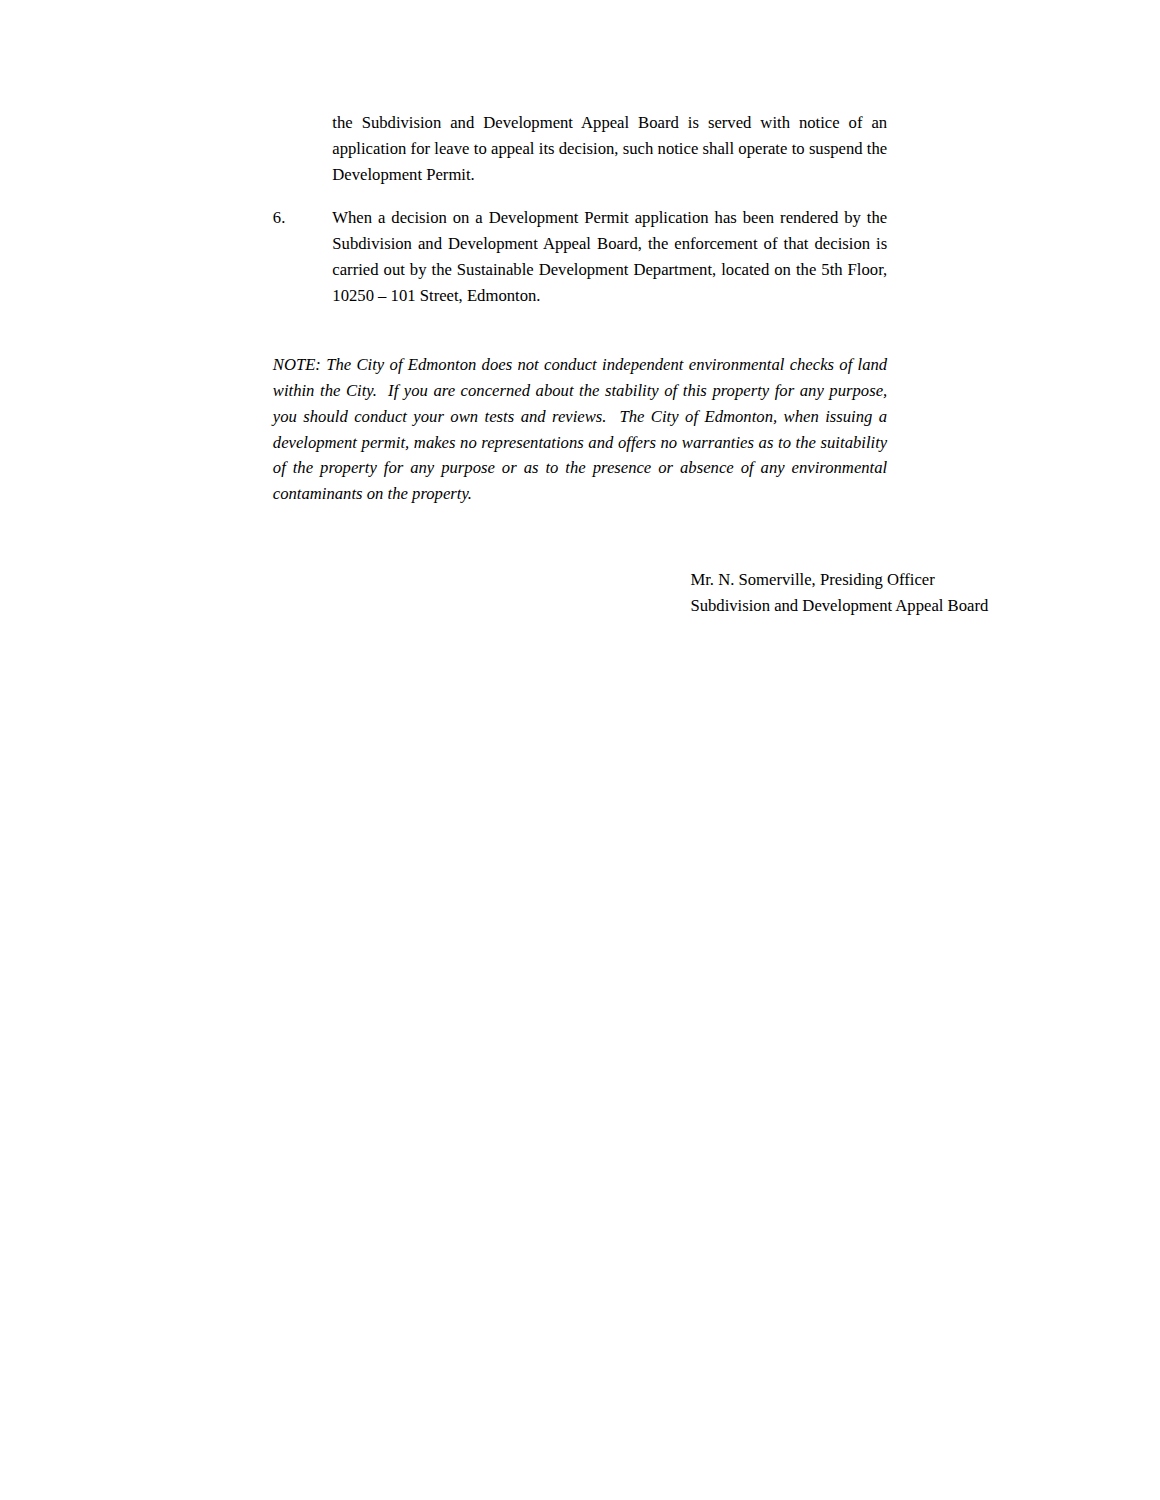the Subdivision and Development Appeal Board is served with notice of an application for leave to appeal its decision, such notice shall operate to suspend the Development Permit.
6.
When a decision on a Development Permit application has been rendered by the Subdivision and Development Appeal Board, the enforcement of that decision is carried out by the Sustainable Development Department, located on the 5th Floor, 10250 – 101 Street, Edmonton.
NOTE: The City of Edmonton does not conduct independent environmental checks of land within the City. If you are concerned about the stability of this property for any purpose, you should conduct your own tests and reviews. The City of Edmonton, when issuing a development permit, makes no representations and offers no warranties as to the suitability of the property for any purpose or as to the presence or absence of any environmental contaminants on the property.
Mr. N. Somerville, Presiding Officer
Subdivision and Development Appeal Board